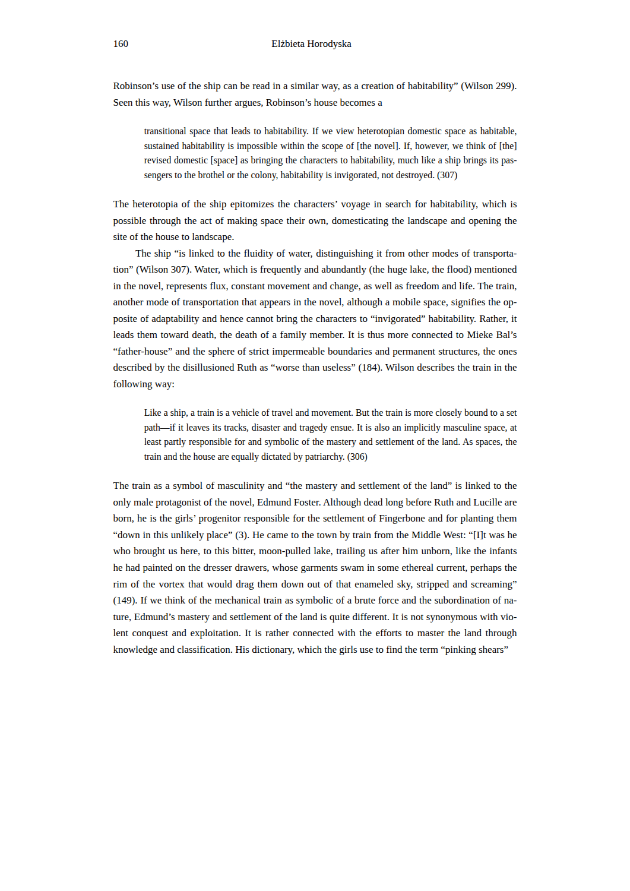160 Elżbieta Horodyska
Robinson’s use of the ship can be read in a similar way, as a creation of habitability” (Wilson 299). Seen this way, Wilson further argues, Robinson’s house becomes a
transitional space that leads to habitability. If we view heterotopian domestic space as habitable, sustained habitability is impossible within the scope of [the novel]. If, however, we think of [the] revised domestic [space] as bringing the characters to habitability, much like a ship brings its passengers to the brothel or the colony, habitability is invigorated, not destroyed. (307)
The heterotopia of the ship epitomizes the characters’ voyage in search for habitability, which is possible through the act of making space their own, domesticating the landscape and opening the site of the house to landscape.
The ship “is linked to the fluidity of water, distinguishing it from other modes of transportation” (Wilson 307). Water, which is frequently and abundantly (the huge lake, the flood) mentioned in the novel, represents flux, constant movement and change, as well as freedom and life. The train, another mode of transportation that appears in the novel, although a mobile space, signifies the opposite of adaptability and hence cannot bring the characters to “invigorated” habitability. Rather, it leads them toward death, the death of a family member. It is thus more connected to Mieke Bal’s “father-house” and the sphere of strict impermeable boundaries and permanent structures, the ones described by the disillusioned Ruth as “worse than useless” (184). Wilson describes the train in the following way:
Like a ship, a train is a vehicle of travel and movement. But the train is more closely bound to a set path—if it leaves its tracks, disaster and tragedy ensue. It is also an implicitly masculine space, at least partly responsible for and symbolic of the mastery and settlement of the land. As spaces, the train and the house are equally dictated by patriarchy. (306)
The train as a symbol of masculinity and “the mastery and settlement of the land” is linked to the only male protagonist of the novel, Edmund Foster. Although dead long before Ruth and Lucille are born, he is the girls’ progenitor responsible for the settlement of Fingerbone and for planting them “down in this unlikely place” (3). He came to the town by train from the Middle West: “[I]t was he who brought us here, to this bitter, moon-pulled lake, trailing us after him unborn, like the infants he had painted on the dresser drawers, whose garments swam in some ethereal current, perhaps the rim of the vortex that would drag them down out of that enameled sky, stripped and screaming” (149). If we think of the mechanical train as symbolic of a brute force and the subordination of nature, Edmund’s mastery and settlement of the land is quite different. It is not synonymous with violent conquest and exploitation. It is rather connected with the efforts to master the land through knowledge and classification. His dictionary, which the girls use to find the term “pinking shears”